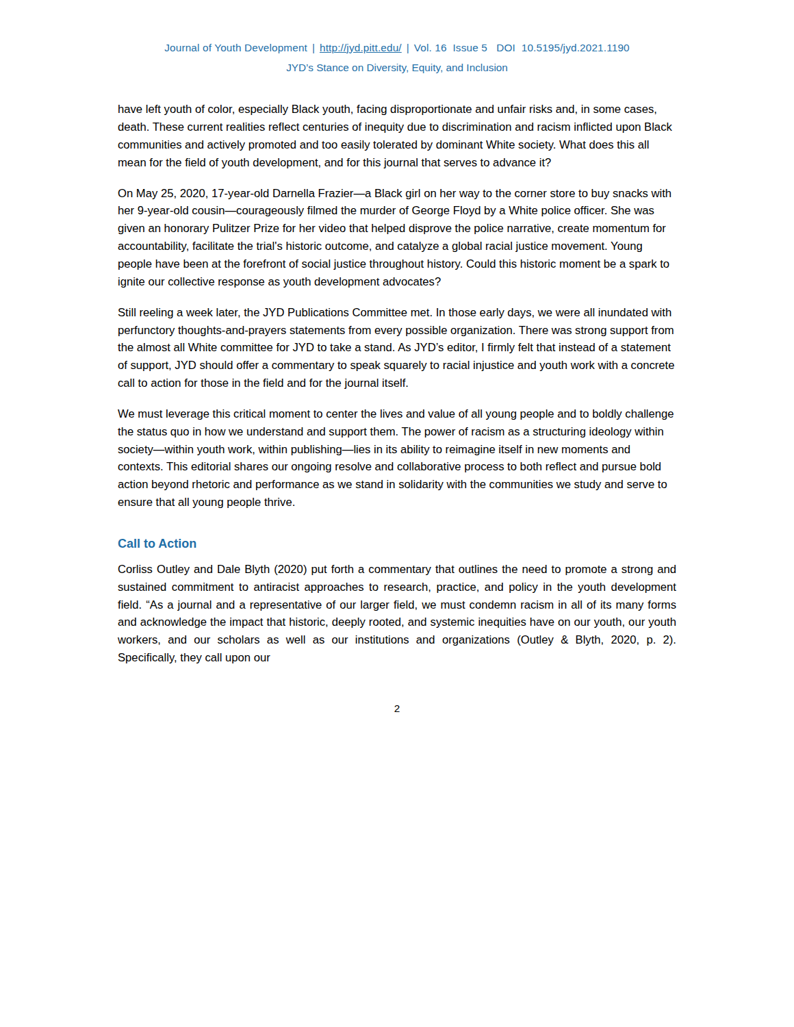Journal of Youth Development|http://jyd.pitt.edu/|Vol. 16 Issue 5 DOI 10.5195/jyd.2021.1190
JYD’s Stance on Diversity, Equity, and Inclusion
have left youth of color, especially Black youth, facing disproportionate and unfair risks and, in some cases, death. These current realities reflect centuries of inequity due to discrimination and racism inflicted upon Black communities and actively promoted and too easily tolerated by dominant White society. What does this all mean for the field of youth development, and for this journal that serves to advance it?
On May 25, 2020, 17-year-old Darnella Frazier—a Black girl on her way to the corner store to buy snacks with her 9-year-old cousin—courageously filmed the murder of George Floyd by a White police officer. She was given an honorary Pulitzer Prize for her video that helped disprove the police narrative, create momentum for accountability, facilitate the trial's historic outcome, and catalyze a global racial justice movement. Young people have been at the forefront of social justice throughout history. Could this historic moment be a spark to ignite our collective response as youth development advocates?
Still reeling a week later, the JYD Publications Committee met. In those early days, we were all inundated with perfunctory thoughts-and-prayers statements from every possible organization. There was strong support from the almost all White committee for JYD to take a stand. As JYD’s editor, I firmly felt that instead of a statement of support, JYD should offer a commentary to speak squarely to racial injustice and youth work with a concrete call to action for those in the field and for the journal itself.
We must leverage this critical moment to center the lives and value of all young people and to boldly challenge the status quo in how we understand and support them. The power of racism as a structuring ideology within society—within youth work, within publishing—lies in its ability to reimagine itself in new moments and contexts. This editorial shares our ongoing resolve and collaborative process to both reflect and pursue bold action beyond rhetoric and performance as we stand in solidarity with the communities we study and serve to ensure that all young people thrive.
Call to Action
Corliss Outley and Dale Blyth (2020) put forth a commentary that outlines the need to promote a strong and sustained commitment to antiracist approaches to research, practice, and policy in the youth development field. “As a journal and a representative of our larger field, we must condemn racism in all of its many forms and acknowledge the impact that historic, deeply rooted, and systemic inequities have on our youth, our youth workers, and our scholars as well as our institutions and organizations (Outley & Blyth, 2020, p. 2). Specifically, they call upon our
2